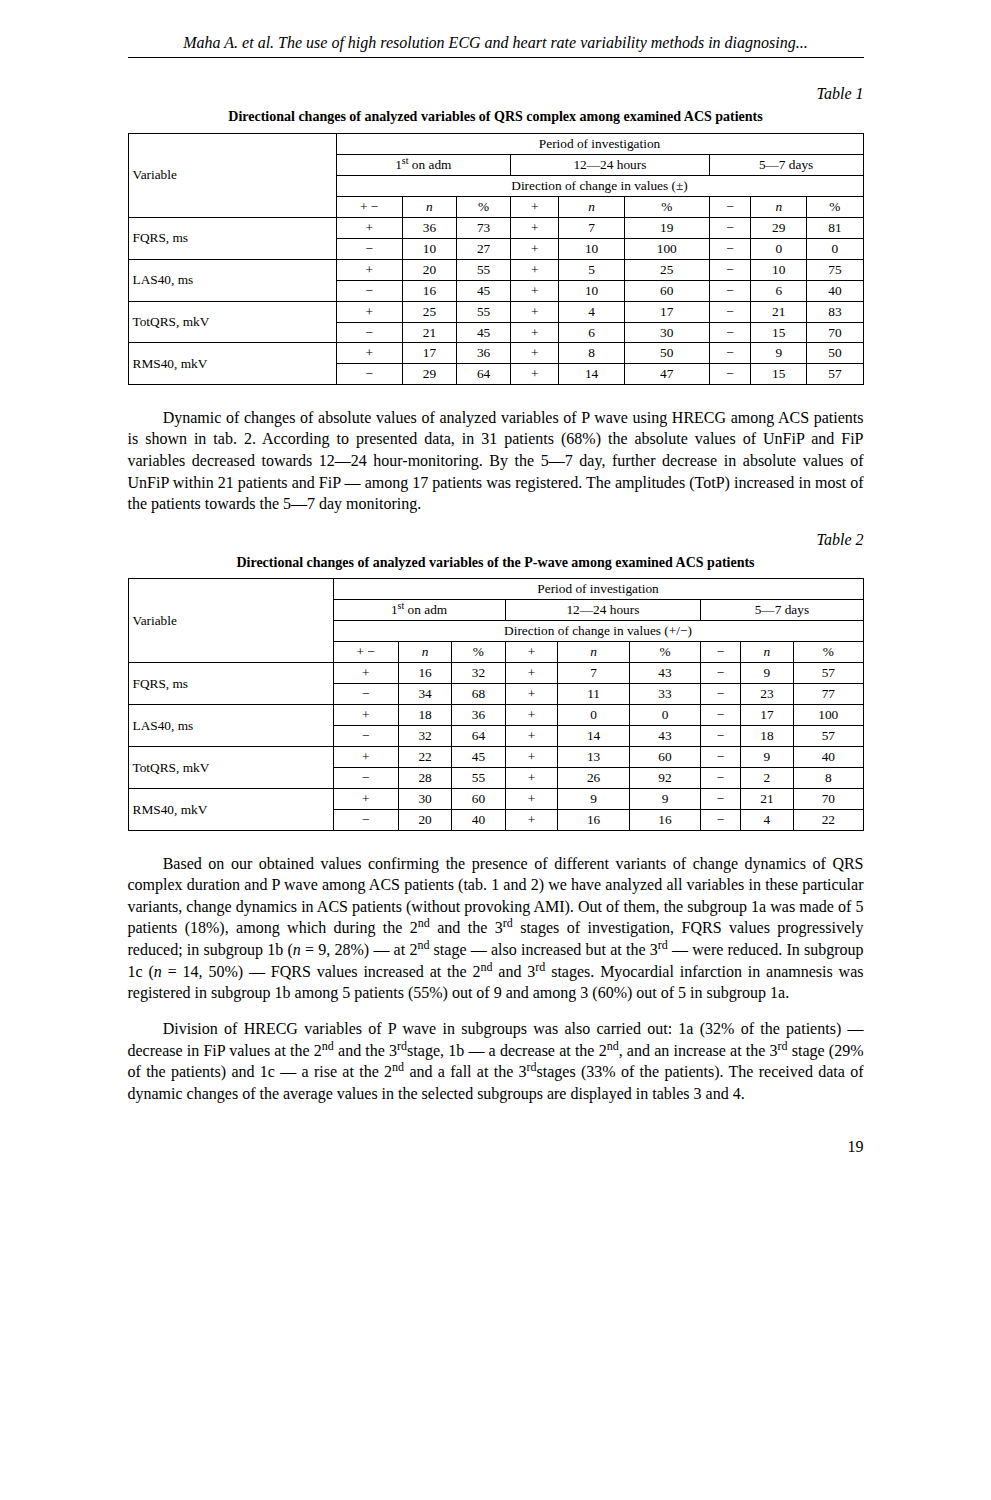Maha A. et al. The use of high resolution ECG and heart rate variability methods in diagnosing...
Table 1
Directional changes of analyzed variables of QRS complex among examined ACS patients
| Variable | Period of investigation |
| 1 st on adm | 12—24 hours | 5—7 days |
| Direction of change in values (±) |
| + − | n | % | + | n | % | − | n | % |
| FQRS, ms | + | 36 | 73 | + | 7 | 19 | − | 29 | 81 |
| − | 10 | 27 | + | 10 | 100 | − | 0 | 0 |
| LAS40, ms | + | 20 | 55 | + | 5 | 25 | − | 10 | 75 |
| − | 16 | 45 | + | 10 | 60 | − | 6 | 40 |
| TotQRS, mkV | + | 25 | 55 | + | 4 | 17 | − | 21 | 83 |
| − | 21 | 45 | + | 6 | 30 | − | 15 | 70 |
| RMS40, mkV | + | 17 | 36 | + | 8 | 50 | − | 9 | 50 |
| − | 29 | 64 | + | 14 | 47 | − | 15 | 57 |
Dynamic of changes of absolute values of analyzed variables of P wave using HRECG among ACS patients is shown in tab. 2. According to presented data, in 31 patients (68%) the absolute values of UnFiP and FiP variables decreased towards 12—24 hour-monitoring. By the 5—7 day, further decrease in absolute values of UnFiP within 21 patients and FiP — among 17 patients was registered. The amplitudes (TotP) increased in most of the patients towards the 5—7 day monitoring.
Table 2
Directional changes of analyzed variables of the P-wave among examined ACS patients
| Variable | Period of investigation |
| 1 st on adm | 12—24 hours | 5—7 days |
| Direction of change in values (+/−) |
| + − | n | % | + | n | % | − | n | % |
| FQRS, ms | + | 16 | 32 | + | 7 | 43 | − | 9 | 57 |
| − | 34 | 68 | + | 11 | 33 | − | 23 | 77 |
| LAS40, ms | + | 18 | 36 | + | 0 | 0 | − | 17 | 100 |
| − | 32 | 64 | + | 14 | 43 | − | 18 | 57 |
| TotQRS, mkV | + | 22 | 45 | + | 13 | 60 | − | 9 | 40 |
| − | 28 | 55 | + | 26 | 92 | − | 2 | 8 |
| RMS40, mkV | + | 30 | 60 | + | 9 | 9 | − | 21 | 70 |
| − | 20 | 40 | + | 16 | 16 | − | 4 | 22 |
Based on our obtained values confirming the presence of different variants of change dynamics of QRS complex duration and P wave among ACS patients (tab. 1 and 2) we have analyzed all variables in these particular variants, change dynamics in ACS patients (without provoking AMI). Out of them, the subgroup 1a was made of 5 patients (18%), among which during the 2nd and the 3rd stages of investigation, FQRS values progressively reduced; in subgroup 1b (n = 9, 28%) — at 2nd stage — also increased but at the 3rd — were reduced. In subgroup 1c (n = 14, 50%) — FQRS values increased at the 2nd and 3rd stages. Myocardial infarction in anamnesis was registered in subgroup 1b among 5 patients (55%) out of 9 and among 3 (60%) out of 5 in subgroup 1a.
Division of HRECG variables of P wave in subgroups was also carried out: 1a (32% of the patients) — decrease in FiP values at the 2nd and the 3rdstage, 1b — a decrease at the 2nd, and an increase at the 3rd stage (29% of the patients) and 1c — a rise at the 2nd and a fall at the 3rdstages (33% of the patients). The received data of dynamic changes of the average values in the selected subgroups are displayed in tables 3 and 4.
19